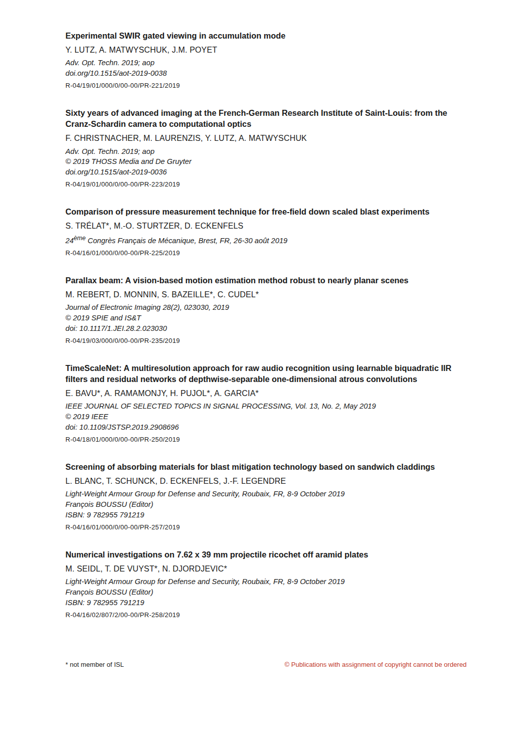Experimental SWIR gated viewing in accumulation mode
Y. LUTZ, A. MATWYSCHUK, J.M. POYET
Adv. Opt. Techn. 2019; aop
doi.org/10.1515/aot-2019-0038
R-04/19/01/000/0/00-00/PR-221/2019
Sixty years of advanced imaging at the French-German Research Institute of Saint-Louis: from the Cranz-Schardin camera to computational optics
F. CHRISTNACHER, M. LAURENZIS, Y. LUTZ, A. MATWYSCHUK
Adv. Opt. Techn. 2019; aop
© 2019 THOSS Media and De Gruyter
doi.org/10.1515/aot-2019-0036
R-04/19/01/000/0/00-00/PR-223/2019
Comparison of pressure measurement technique for free-field down scaled blast experiments
S. TRÉLAT*, M.-O. STURTZER, D. ECKENFELS
24ème Congrès Français de Mécanique, Brest, FR, 26-30 août 2019
R-04/16/01/000/0/00-00/PR-225/2019
Parallax beam: A vision-based motion estimation method robust to nearly planar scenes
M. REBERT, D. MONNIN, S. BAZEILLE*, C. CUDEL*
Journal of Electronic Imaging 28(2), 023030, 2019
© 2019 SPIE and IS&T
doi: 10.1117/1.JEI.28.2.023030
R-04/19/03/000/0/00-00/PR-235/2019
TimeScaleNet: A multiresolution approach for raw audio recognition using learnable biquadratic IIR filters and residual networks of depthwise-separable one-dimensional atrous convolutions
E. BAVU*, A. RAMAMONJY, H. PUJOL*, A. GARCIA*
IEEE JOURNAL OF SELECTED TOPICS IN SIGNAL PROCESSING, Vol. 13, No. 2, May 2019
© 2019 IEEE
doi: 10.1109/JSTSP.2019.2908696
R-04/18/01/000/0/00-00/PR-250/2019
Screening of absorbing materials for blast mitigation technology based on sandwich claddings
L. BLANC, T. SCHUNCK, D. ECKENFELS, J.-F. LEGENDRE
Light-Weight Armour Group for Defense and Security, Roubaix, FR, 8-9 October 2019
François BOUSSU (Editor)
ISBN: 9 782955 791219
R-04/16/01/000/0/00-00/PR-257/2019
Numerical investigations on 7.62 x 39 mm projectile ricochet off aramid plates
M. SEIDL, T. DE VUYST*, N. DJORDJEVIC*
Light-Weight Armour Group for Defense and Security, Roubaix, FR, 8-9 October 2019
François BOUSSU (Editor)
ISBN: 9 782955 791219
R-04/16/02/807/2/00-00/PR-258/2019
* not member of ISL © Publications with assignment of copyright cannot be ordered